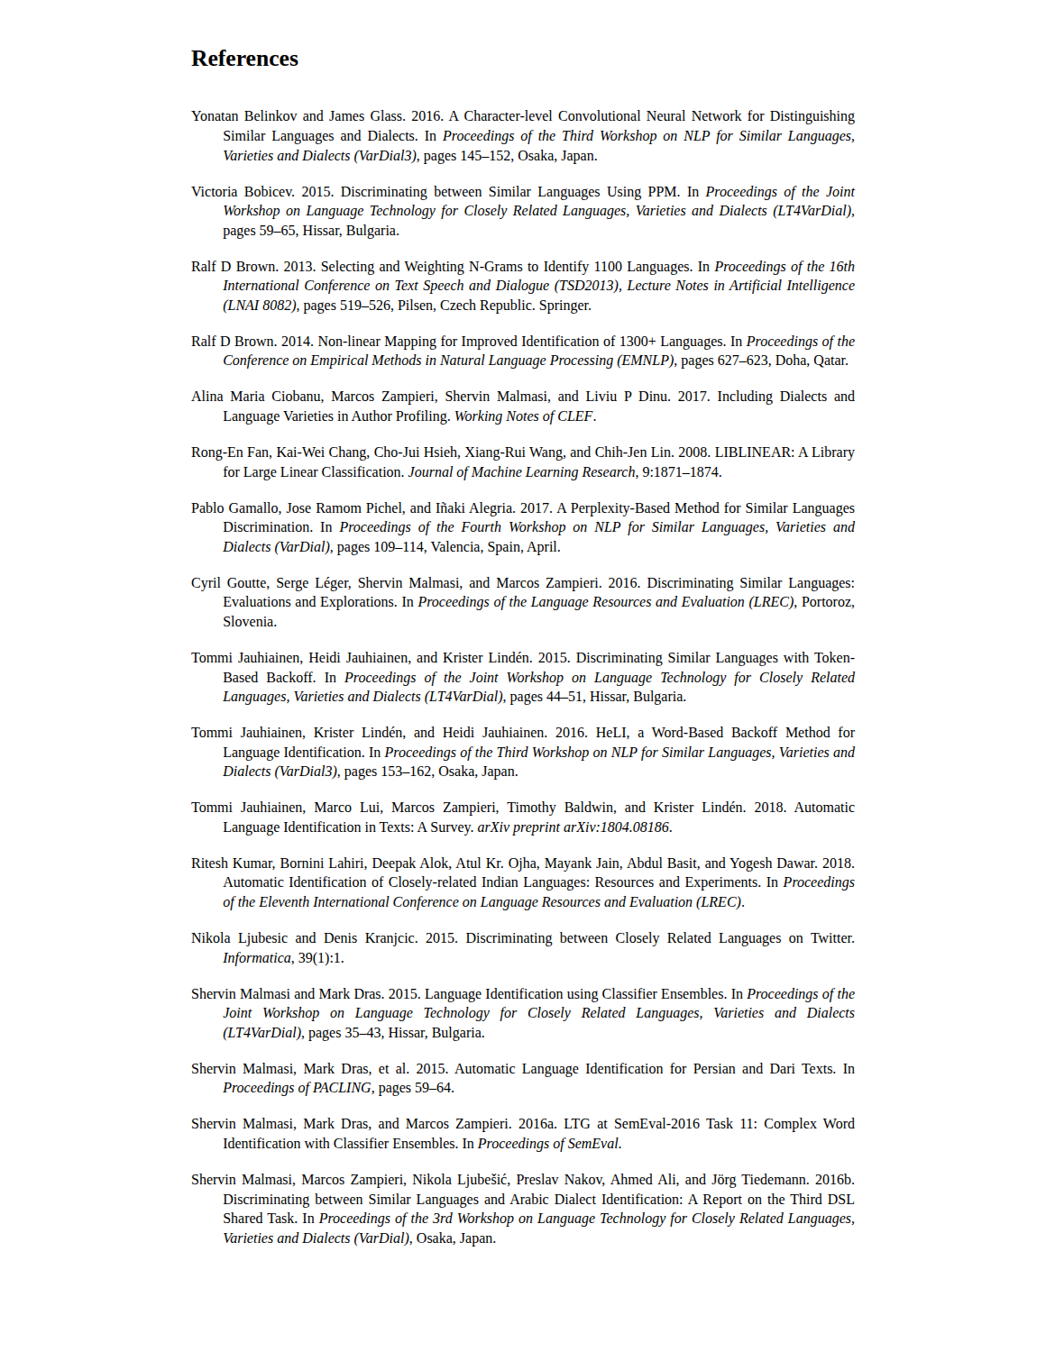References
Yonatan Belinkov and James Glass. 2016. A Character-level Convolutional Neural Network for Distinguishing Similar Languages and Dialects. In Proceedings of the Third Workshop on NLP for Similar Languages, Varieties and Dialects (VarDial3), pages 145–152, Osaka, Japan.
Victoria Bobicev. 2015. Discriminating between Similar Languages Using PPM. In Proceedings of the Joint Workshop on Language Technology for Closely Related Languages, Varieties and Dialects (LT4VarDial), pages 59–65, Hissar, Bulgaria.
Ralf D Brown. 2013. Selecting and Weighting N-Grams to Identify 1100 Languages. In Proceedings of the 16th International Conference on Text Speech and Dialogue (TSD2013), Lecture Notes in Artificial Intelligence (LNAI 8082), pages 519–526, Pilsen, Czech Republic. Springer.
Ralf D Brown. 2014. Non-linear Mapping for Improved Identification of 1300+ Languages. In Proceedings of the Conference on Empirical Methods in Natural Language Processing (EMNLP), pages 627–623, Doha, Qatar.
Alina Maria Ciobanu, Marcos Zampieri, Shervin Malmasi, and Liviu P Dinu. 2017. Including Dialects and Language Varieties in Author Profiling. Working Notes of CLEF.
Rong-En Fan, Kai-Wei Chang, Cho-Jui Hsieh, Xiang-Rui Wang, and Chih-Jen Lin. 2008. LIBLINEAR: A Library for Large Linear Classification. Journal of Machine Learning Research, 9:1871–1874.
Pablo Gamallo, Jose Ramom Pichel, and Iñaki Alegria. 2017. A Perplexity-Based Method for Similar Languages Discrimination. In Proceedings of the Fourth Workshop on NLP for Similar Languages, Varieties and Dialects (VarDial), pages 109–114, Valencia, Spain, April.
Cyril Goutte, Serge Léger, Shervin Malmasi, and Marcos Zampieri. 2016. Discriminating Similar Languages: Evaluations and Explorations. In Proceedings of the Language Resources and Evaluation (LREC), Portoroz, Slovenia.
Tommi Jauhiainen, Heidi Jauhiainen, and Krister Lindén. 2015. Discriminating Similar Languages with Token-Based Backoff. In Proceedings of the Joint Workshop on Language Technology for Closely Related Languages, Varieties and Dialects (LT4VarDial), pages 44–51, Hissar, Bulgaria.
Tommi Jauhiainen, Krister Lindén, and Heidi Jauhiainen. 2016. HeLI, a Word-Based Backoff Method for Language Identification. In Proceedings of the Third Workshop on NLP for Similar Languages, Varieties and Dialects (VarDial3), pages 153–162, Osaka, Japan.
Tommi Jauhiainen, Marco Lui, Marcos Zampieri, Timothy Baldwin, and Krister Lindén. 2018. Automatic Language Identification in Texts: A Survey. arXiv preprint arXiv:1804.08186.
Ritesh Kumar, Bornini Lahiri, Deepak Alok, Atul Kr. Ojha, Mayank Jain, Abdul Basit, and Yogesh Dawar. 2018. Automatic Identification of Closely-related Indian Languages: Resources and Experiments. In Proceedings of the Eleventh International Conference on Language Resources and Evaluation (LREC).
Nikola Ljubesic and Denis Kranjcic. 2015. Discriminating between Closely Related Languages on Twitter. Informatica, 39(1):1.
Shervin Malmasi and Mark Dras. 2015. Language Identification using Classifier Ensembles. In Proceedings of the Joint Workshop on Language Technology for Closely Related Languages, Varieties and Dialects (LT4VarDial), pages 35–43, Hissar, Bulgaria.
Shervin Malmasi, Mark Dras, et al. 2015. Automatic Language Identification for Persian and Dari Texts. In Proceedings of PACLING, pages 59–64.
Shervin Malmasi, Mark Dras, and Marcos Zampieri. 2016a. LTG at SemEval-2016 Task 11: Complex Word Identification with Classifier Ensembles. In Proceedings of SemEval.
Shervin Malmasi, Marcos Zampieri, Nikola Ljubešić, Preslav Nakov, Ahmed Ali, and Jörg Tiedemann. 2016b. Discriminating between Similar Languages and Arabic Dialect Identification: A Report on the Third DSL Shared Task. In Proceedings of the 3rd Workshop on Language Technology for Closely Related Languages, Varieties and Dialects (VarDial), Osaka, Japan.